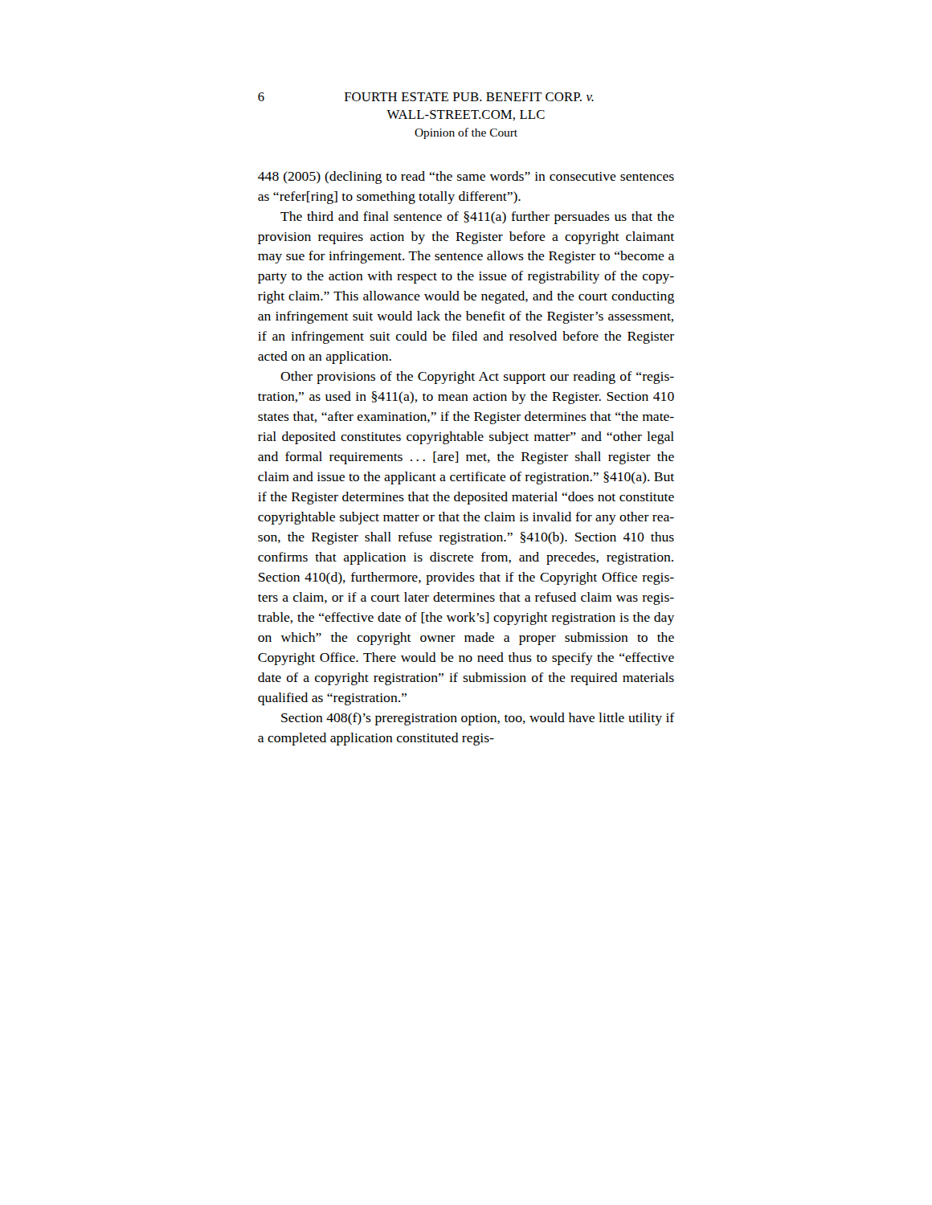6 FOURTH ESTATE PUB. BENEFIT CORP. v.
WALL-STREET.COM, LLC
Opinion of the Court
448 (2005) (declining to read “the same words” in consecutive sentences as “refer[ring] to something totally different”).
The third and final sentence of §411(a) further persuades us that the provision requires action by the Register before a copyright claimant may sue for infringement. The sentence allows the Register to “become a party to the action with respect to the issue of registrability of the copyright claim.” This allowance would be negated, and the court conducting an infringement suit would lack the benefit of the Register’s assessment, if an infringement suit could be filed and resolved before the Register acted on an application.
Other provisions of the Copyright Act support our reading of “registration,” as used in §411(a), to mean action by the Register. Section 410 states that, “after examination,” if the Register determines that “the material deposited constitutes copyrightable subject matter” and “other legal and formal requirements . . . [are] met, the Register shall register the claim and issue to the applicant a certificate of registration.” §410(a). But if the Register determines that the deposited material “does not constitute copyrightable subject matter or that the claim is invalid for any other reason, the Register shall refuse registration.” §410(b). Section 410 thus confirms that application is discrete from, and precedes, registration. Section 410(d), furthermore, provides that if the Copyright Office registers a claim, or if a court later determines that a refused claim was registrable, the “effective date of [the work’s] copyright registration is the day on which” the copyright owner made a proper submission to the Copyright Office. There would be no need thus to specify the “effective date of a copyright registration” if submission of the required materials qualified as “registration.”
Section 408(f)’s preregistration option, too, would have little utility if a completed application constituted regis-